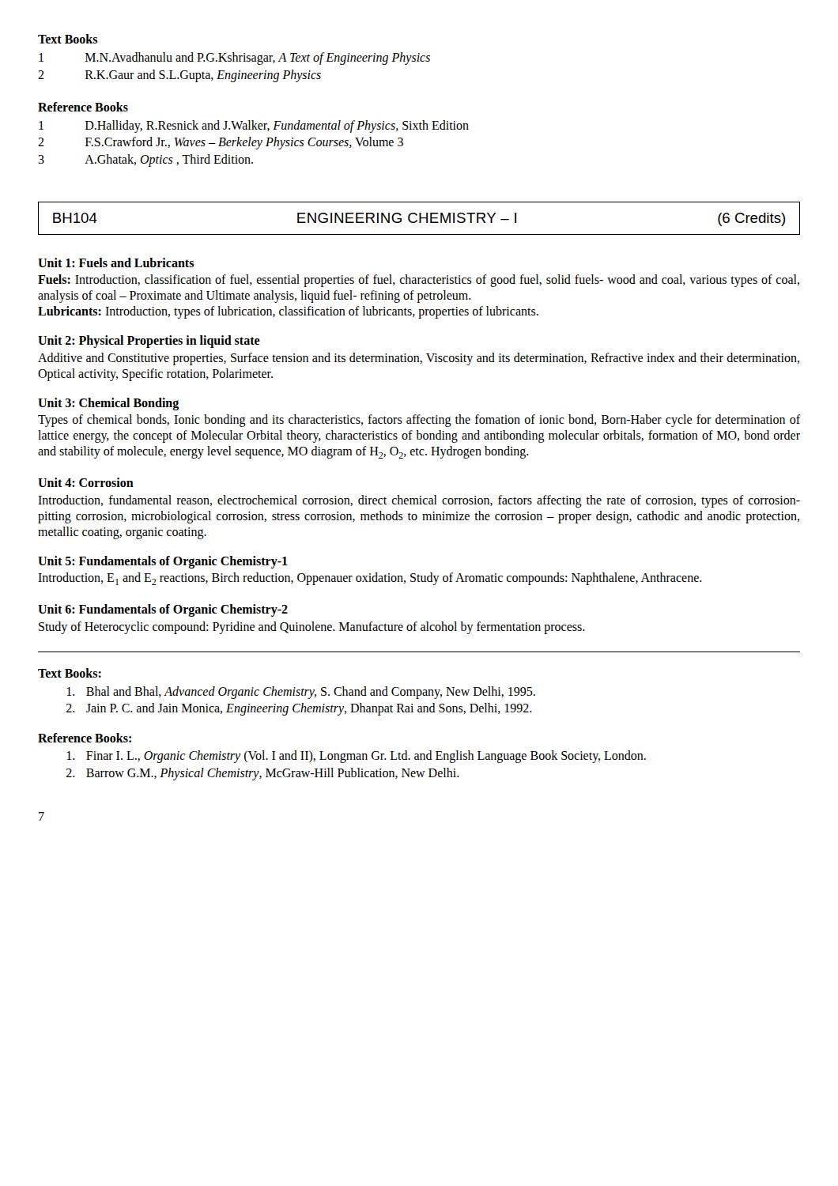Text Books
| 1 | M.N.Avadhanulu and P.G.Kshrisagar, A Text of Engineering Physics |
| 2 | R.K.Gaur and S.L.Gupta, Engineering Physics |
Reference Books
| 1 | D.Halliday, R.Resnick and J.Walker, Fundamental of Physics, Sixth Edition |
| 2 | F.S.Crawford Jr., Waves – Berkeley Physics Courses, Volume 3 |
| 3 | A.Ghatak, Optics , Third Edition. |
BH104 ENGINEERING CHEMISTRY – I (6 Credits)
Unit 1: Fuels and Lubricants
Fuels: Introduction, classification of fuel, essential properties of fuel, characteristics of good fuel, solid fuels- wood and coal, various types of coal, analysis of coal – Proximate and Ultimate analysis, liquid fuel- refining of petroleum.
Lubricants: Introduction, types of lubrication, classification of lubricants, properties of lubricants.
Unit 2: Physical Properties in liquid state
Additive and Constitutive properties, Surface tension and its determination, Viscosity and its determination, Refractive index and their determination, Optical activity, Specific rotation, Polarimeter.
Unit 3: Chemical Bonding
Types of chemical bonds, Ionic bonding and its characteristics, factors affecting the fomation of ionic bond, Born-Haber cycle for determination of lattice energy, the concept of Molecular Orbital theory, characteristics of bonding and antibonding molecular orbitals, formation of MO, bond order and stability of molecule, energy level sequence, MO diagram of H2, O2, etc. Hydrogen bonding.
Unit 4: Corrosion
Introduction, fundamental reason, electrochemical corrosion, direct chemical corrosion, factors affecting the rate of corrosion, types of corrosion- pitting corrosion, microbiological corrosion, stress corrosion, methods to minimize the corrosion – proper design, cathodic and anodic protection, metallic coating, organic coating.
Unit 5: Fundamentals of Organic Chemistry-1
Introduction, E1 and E2 reactions, Birch reduction, Oppenauer oxidation, Study of Aromatic compounds: Naphthalene, Anthracene.
Unit 6: Fundamentals of Organic Chemistry-2
Study of Heterocyclic compound: Pyridine and Quinolene. Manufacture of alcohol by fermentation process.
Text Books:
Bhal and Bhal, Advanced Organic Chemistry, S. Chand and Company, New Delhi, 1995.
Jain P. C. and Jain Monica, Engineering Chemistry, Dhanpat Rai and Sons, Delhi, 1992.
Reference Books:
Finar I. L., Organic Chemistry (Vol. I and II), Longman Gr. Ltd. and English Language Book Society, London.
Barrow G.M., Physical Chemistry, McGraw-Hill Publication, New Delhi.
7